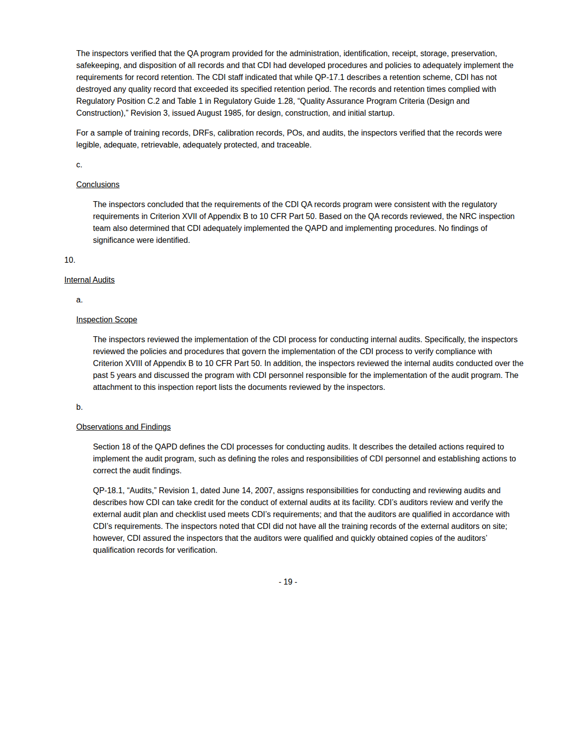The inspectors verified that the QA program provided for the administration, identification, receipt, storage, preservation, safekeeping, and disposition of all records and that CDI had developed procedures and policies to adequately implement the requirements for record retention. The CDI staff indicated that while QP-17.1 describes a retention scheme, CDI has not destroyed any quality record that exceeded its specified retention period. The records and retention times complied with Regulatory Position C.2 and Table 1 in Regulatory Guide 1.28, “Quality Assurance Program Criteria (Design and Construction),” Revision 3, issued August 1985, for design, construction, and initial startup.
For a sample of training records, DRFs, calibration records, POs, and audits, the inspectors verified that the records were legible, adequate, retrievable, adequately protected, and traceable.
c.
Conclusions
The inspectors concluded that the requirements of the CDI QA records program were consistent with the regulatory requirements in Criterion XVII of Appendix B to 10 CFR Part 50. Based on the QA records reviewed, the NRC inspection team also determined that CDI adequately implemented the QAPD and implementing procedures. No findings of significance were identified.
10.
Internal Audits
a.
Inspection Scope
The inspectors reviewed the implementation of the CDI process for conducting internal audits. Specifically, the inspectors reviewed the policies and procedures that govern the implementation of the CDI process to verify compliance with Criterion XVIII of Appendix B to 10 CFR Part 50. In addition, the inspectors reviewed the internal audits conducted over the past 5 years and discussed the program with CDI personnel responsible for the implementation of the audit program. The attachment to this inspection report lists the documents reviewed by the inspectors.
b.
Observations and Findings
Section 18 of the QAPD defines the CDI processes for conducting audits. It describes the detailed actions required to implement the audit program, such as defining the roles and responsibilities of CDI personnel and establishing actions to correct the audit findings.
QP-18.1, “Audits,” Revision 1, dated June 14, 2007, assigns responsibilities for conducting and reviewing audits and describes how CDI can take credit for the conduct of external audits at its facility. CDI’s auditors review and verify the external audit plan and checklist used meets CDI’s requirements; and that the auditors are qualified in accordance with CDI’s requirements. The inspectors noted that CDI did not have all the training records of the external auditors on site; however, CDI assured the inspectors that the auditors were qualified and quickly obtained copies of the auditors’ qualification records for verification.
- 19 -